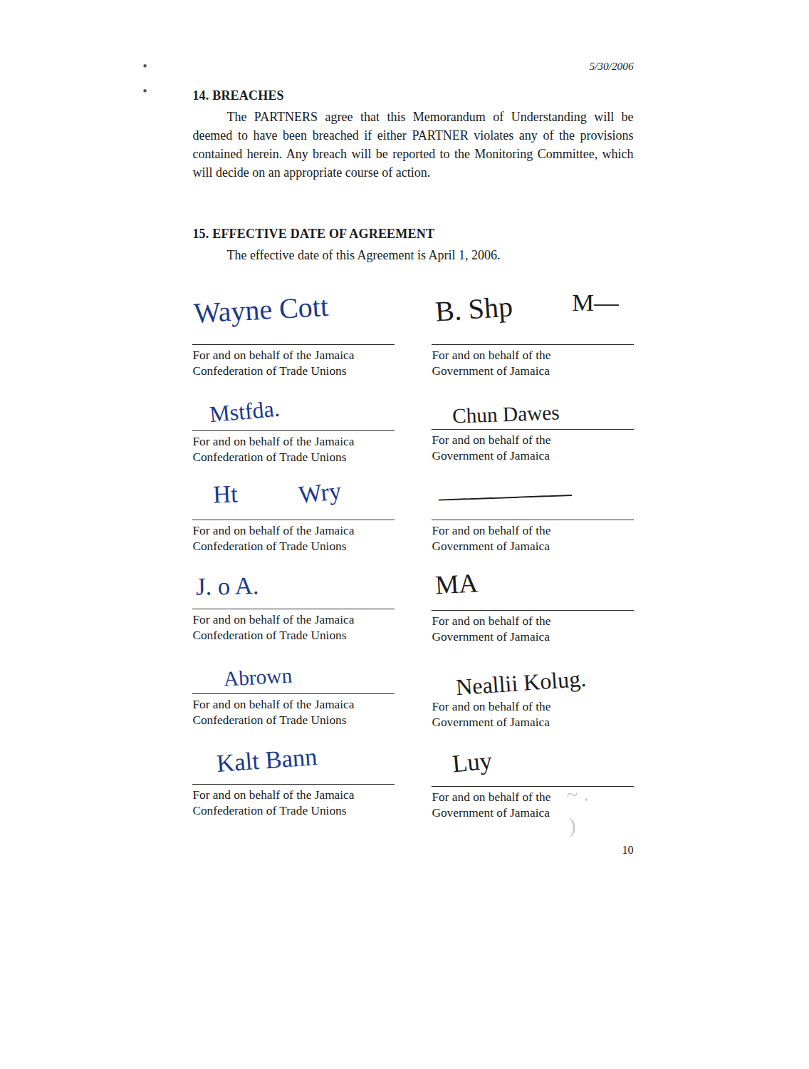•
•
5/30/2006
14. BREACHES
The PARTNERS agree that this Memorandum of Understanding will be deemed to have been breached if either PARTNER violates any of the provisions contained herein. Any breach will be reported to the Monitoring Committee, which will decide on an appropriate course of action.
15. EFFECTIVE DATE OF AGREEMENT
The effective date of this Agreement is April 1, 2006.
Wayne Cott
For and on behalf of the Jamaica
Confederation of Trade Unions
Mstfda.
For and on behalf of the Jamaica
Confederation of Trade Unions
Ht Wry
For and on behalf of the Jamaica
Confederation of Trade Unions
J. o A.
For and on behalf of the Jamaica
Confederation of Trade Unions
Abrown
For and on behalf of the Jamaica
Confederation of Trade Unions
Kalt Bann
For and on behalf of the Jamaica
Confederation of Trade Unions
B. Shp M—
For and on behalf of the
Government of Jamaica
Chun Dawes
For and on behalf of the
Government of Jamaica
—————
For and on behalf of the
Government of Jamaica
MA
For and on behalf of the
Government of Jamaica
Neallii Kolug.
For and on behalf of the
Government of Jamaica
Luy
For and on behalf of the
Government of Jamaica
~ .
)
10